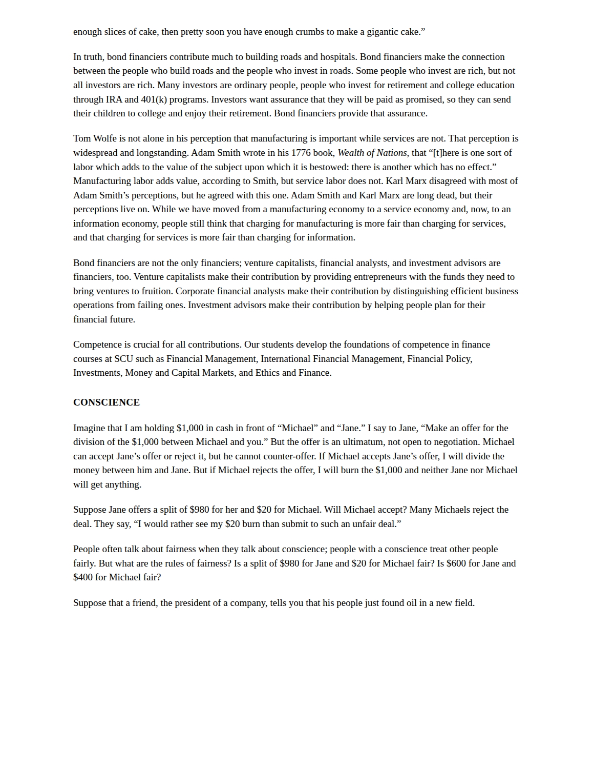enough slices of cake, then pretty soon you have enough crumbs to make a gigantic cake.”
In truth, bond financiers contribute much to building roads and hospitals. Bond financiers make the connection between the people who build roads and the people who invest in roads. Some people who invest are rich, but not all investors are rich. Many investors are ordinary people, people who invest for retirement and college education through IRA and 401(k) programs. Investors want assurance that they will be paid as promised, so they can send their children to college and enjoy their retirement. Bond financiers provide that assurance.
Tom Wolfe is not alone in his perception that manufacturing is important while services are not. That perception is widespread and longstanding. Adam Smith wrote in his 1776 book, Wealth of Nations, that “[t]here is one sort of labor which adds to the value of the subject upon which it is bestowed: there is another which has no effect.” Manufacturing labor adds value, according to Smith, but service labor does not. Karl Marx disagreed with most of Adam Smith’s perceptions, but he agreed with this one. Adam Smith and Karl Marx are long dead, but their perceptions live on. While we have moved from a manufacturing economy to a service economy and, now, to an information economy, people still think that charging for manufacturing is more fair than charging for services, and that charging for services is more fair than charging for information.
Bond financiers are not the only financiers; venture capitalists, financial analysts, and investment advisors are financiers, too. Venture capitalists make their contribution by providing entrepreneurs with the funds they need to bring ventures to fruition. Corporate financial analysts make their contribution by distinguishing efficient business operations from failing ones. Investment advisors make their contribution by helping people plan for their financial future.
Competence is crucial for all contributions. Our students develop the foundations of competence in finance courses at SCU such as Financial Management, International Financial Management, Financial Policy, Investments, Money and Capital Markets, and Ethics and Finance.
CONSCIENCE
Imagine that I am holding $1,000 in cash in front of “Michael” and “Jane.” I say to Jane, “Make an offer for the division of the $1,000 between Michael and you.” But the offer is an ultimatum, not open to negotiation. Michael can accept Jane’s offer or reject it, but he cannot counter-offer. If Michael accepts Jane’s offer, I will divide the money between him and Jane. But if Michael rejects the offer, I will burn the $1,000 and neither Jane nor Michael will get anything.
Suppose Jane offers a split of $980 for her and $20 for Michael. Will Michael accept? Many Michaels reject the deal. They say, “I would rather see my $20 burn than submit to such an unfair deal.”
People often talk about fairness when they talk about conscience; people with a conscience treat other people fairly. But what are the rules of fairness? Is a split of $980 for Jane and $20 for Michael fair? Is $600 for Jane and $400 for Michael fair?
Suppose that a friend, the president of a company, tells you that his people just found oil in a new field.